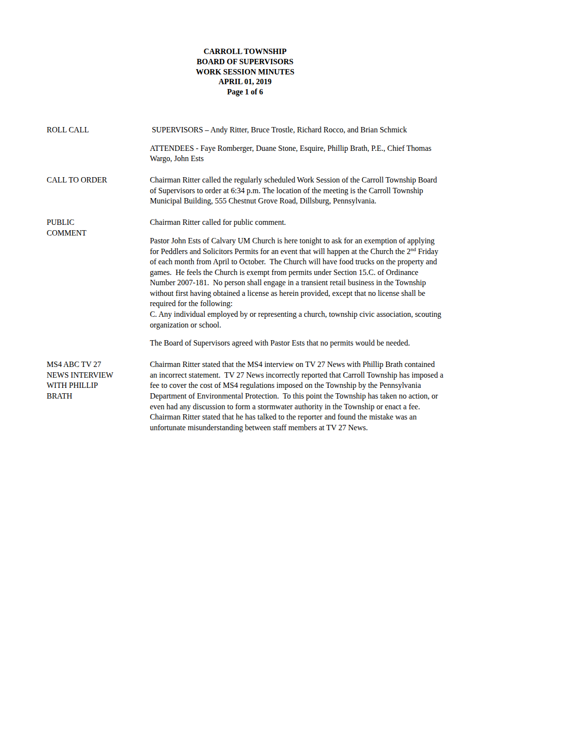CARROLL TOWNSHIP
BOARD OF SUPERVISORS
WORK SESSION MINUTES
APRIL 01, 2019
Page 1 of 6
| ROLL CALL | SUPERVISORS – Andy Ritter, Bruce Trostle, Richard Rocco, and Brian Schmick ATTENDEES - Faye Romberger, Duane Stone, Esquire, Phillip Brath, P.E., Chief Thomas Wargo, John Ests |
| CALL TO ORDER | Chairman Ritter called the regularly scheduled Work Session of the Carroll Township Board of Supervisors to order at 6:34 p.m. The location of the meeting is the Carroll Township Municipal Building, 555 Chestnut Grove Road, Dillsburg, Pennsylvania. |
| PUBLIC COMMENT | Chairman Ritter called for public comment. Pastor John Ests of Calvary UM Church is here tonight to ask for an exemption of applying for Peddlers and Solicitors Permits for an event that will happen at the Church the 2 nd Friday of each month from April to October. The Church will have food trucks on the property and games. He feels the Church is exempt from permits under Section 15.C. of Ordinance Number 2007-181. No person shall engage in a transient retail business in the Township without first having obtained a license as herein provided, except that no license shall be required for the following: C. Any individual employed by or representing a church, township civic association, scouting organization or school. The Board of Supervisors agreed with Pastor Ests that no permits would be needed. |
| MS4 ABC TV 27 NEWS INTERVIEW WITH PHILLIP BRATH | Chairman Ritter stated that the MS4 interview on TV 27 News with Phillip Brath contained an incorrect statement. TV 27 News incorrectly reported that Carroll Township has imposed a fee to cover the cost of MS4 regulations imposed on the Township by the Pennsylvania Department of Environmental Protection. To this point the Township has taken no action, or even had any discussion to form a stormwater authority in the Township or enact a fee. Chairman Ritter stated that he has talked to the reporter and found the mistake was an unfortunate misunderstanding between staff members at TV 27 News. |